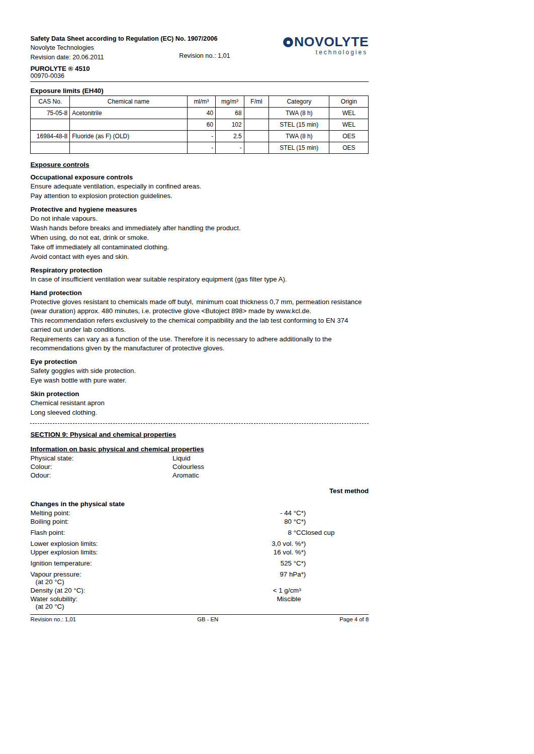Safety Data Sheet according to Regulation (EC) No. 1907/2006
Novolyte Technologies
Revision date: 20.06.2011
Revision no.: 1,01
PUROLYTE ® 4510
00970-0036
NOVOLYTE
technologies
Exposure limits (EH40)
| CAS No. | Chemical name | ml/m³ | mg/m³ | F/ml | Category | Origin |
| --- | --- | --- | --- | --- | --- | --- |
| 75-05-8 | Acetonitrile | 40 | 68 | | TWA (8 h) | WEL |
| | | 60 | 102 | | STEL (15 min) | WEL |
| 16984-48-8 | Fluoride (as F) (OLD) | - | 2.5 | | TWA (8 h) | OES |
| | | - | - | | STEL (15 min) | OES |
Exposure controls
Occupational exposure controls
Ensure adequate ventilation, especially in confined areas.
Pay attention to explosion protection guidelines.
Protective and hygiene measures
Do not inhale vapours.
Wash hands before breaks and immediately after handling the product.
When using, do not eat, drink or smoke.
Take off immediately all contaminated clothing.
Avoid contact with eyes and skin.
Respiratory protection
In case of insufficient ventilation wear suitable respiratory equipment (gas filter type A).
Hand protection
Protective gloves resistant to chemicals made off butyl, minimum coat thickness 0,7 mm, permeation resistance (wear duration) approx. 480 minutes, i.e. protective glove <Butoject 898> made by www.kcl.de.
This recommendation refers exclusively to the chemical compatibility and the lab test conforming to EN 374 carried out under lab conditions.
Requirements can vary as a function of the use. Therefore it is necessary to adhere additionally to the recommendations given by the manufacturer of protective gloves.
Eye protection
Safety goggles with side protection.
Eye wash bottle with pure water.
Skin protection
Chemical resistant apron
Long sleeved clothing.
SECTION 9: Physical and chemical properties
Information on basic physical and chemical properties
| Physical state: | Liquid | |
| Colour: | Colourless | |
| Odour: | Aromatic | |
| | | Test method |
Changes in the physical state
| Melting point: | - 44 °C | *) |
| Boiling point: | 80 °C | *) |
| Flash point: | 8 °C | Closed cup |
| Lower explosion limits: | 3,0 vol. % | *) |
| Upper explosion limits: | 16 vol. % | *) |
| Ignition temperature: | 525 °C | *) |
| Vapour pressure: (at 20 °C) | 97 hPa | *) |
| Density (at 20 °C): | < 1 g/cm³ | |
| Water solubility: (at 20 °C) | Miscible | |
Revision no.: 1,01
GB - EN
Page 4 of 8